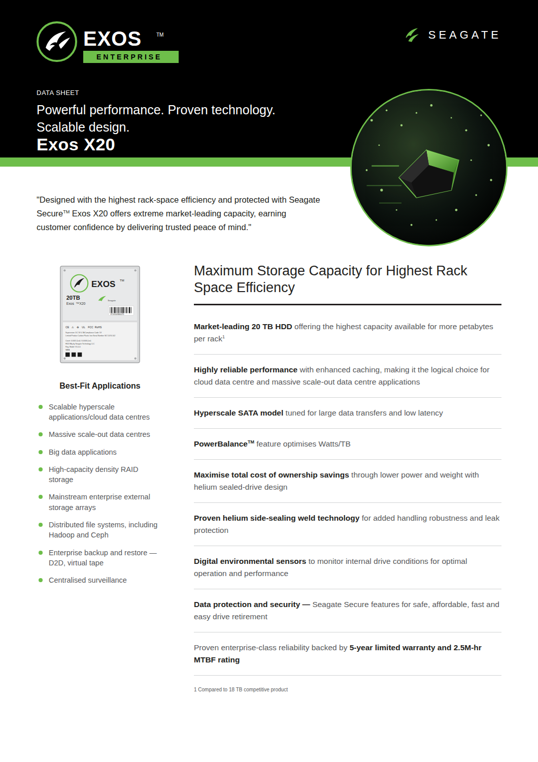EXOS TM ENTERPRISE
SEAGATE
DATA SHEET
Powerful performance. Proven technology. Scalable design.
Exos X20
"Designed with the highest rack-space efficiency and protected with Seagate SecureTM Exos X20 offers extreme market-leading capacity, earning customer confidence by delivering trusted peace of mind."
EXOS TM 20TB Exos TM X20 Seagate ST20000NM007D CE ⚠ ♻ UL FCC RoHS Supervision: DC 5V 0.7A Compliance Code: 5V Limited Product Carbon Plastic Iron Serial Number SLT-1074-102 Count: 0.0001 (Lot) / 0.0006 (Lot) HDD Mfg by Seagate Technology LLC Reg. Model: V.5.0.0 SATA
Best-Fit Applications
Scalable hyperscale applications/cloud data centres
Massive scale-out data centres
Big data applications
High-capacity density RAID storage
Mainstream enterprise external storage arrays
Distributed file systems, including Hadoop and Ceph
Enterprise backup and restore — D2D, virtual tape
Centralised surveillance
Maximum Storage Capacity for Highest Rack Space Efficiency
Market-leading 20 TB HDD offering the highest capacity available for more petabytes per rack1
Highly reliable performance with enhanced caching, making it the logical choice for cloud data centre and massive scale-out data centre applications
Hyperscale SATA model tuned for large data transfers and low latency
PowerBalanceTM feature optimises Watts/TB
Maximise total cost of ownership savings through lower power and weight with helium sealed-drive design
Proven helium side-sealing weld technology for added handling robustness and leak protection
Digital environmental sensors to monitor internal drive conditions for optimal operation and performance
Data protection and security — Seagate Secure features for safe, affordable, fast and easy drive retirement
Proven enterprise-class reliability backed by 5-year limited warranty and 2.5M-hr MTBF rating
1 Compared to 18 TB competitive product